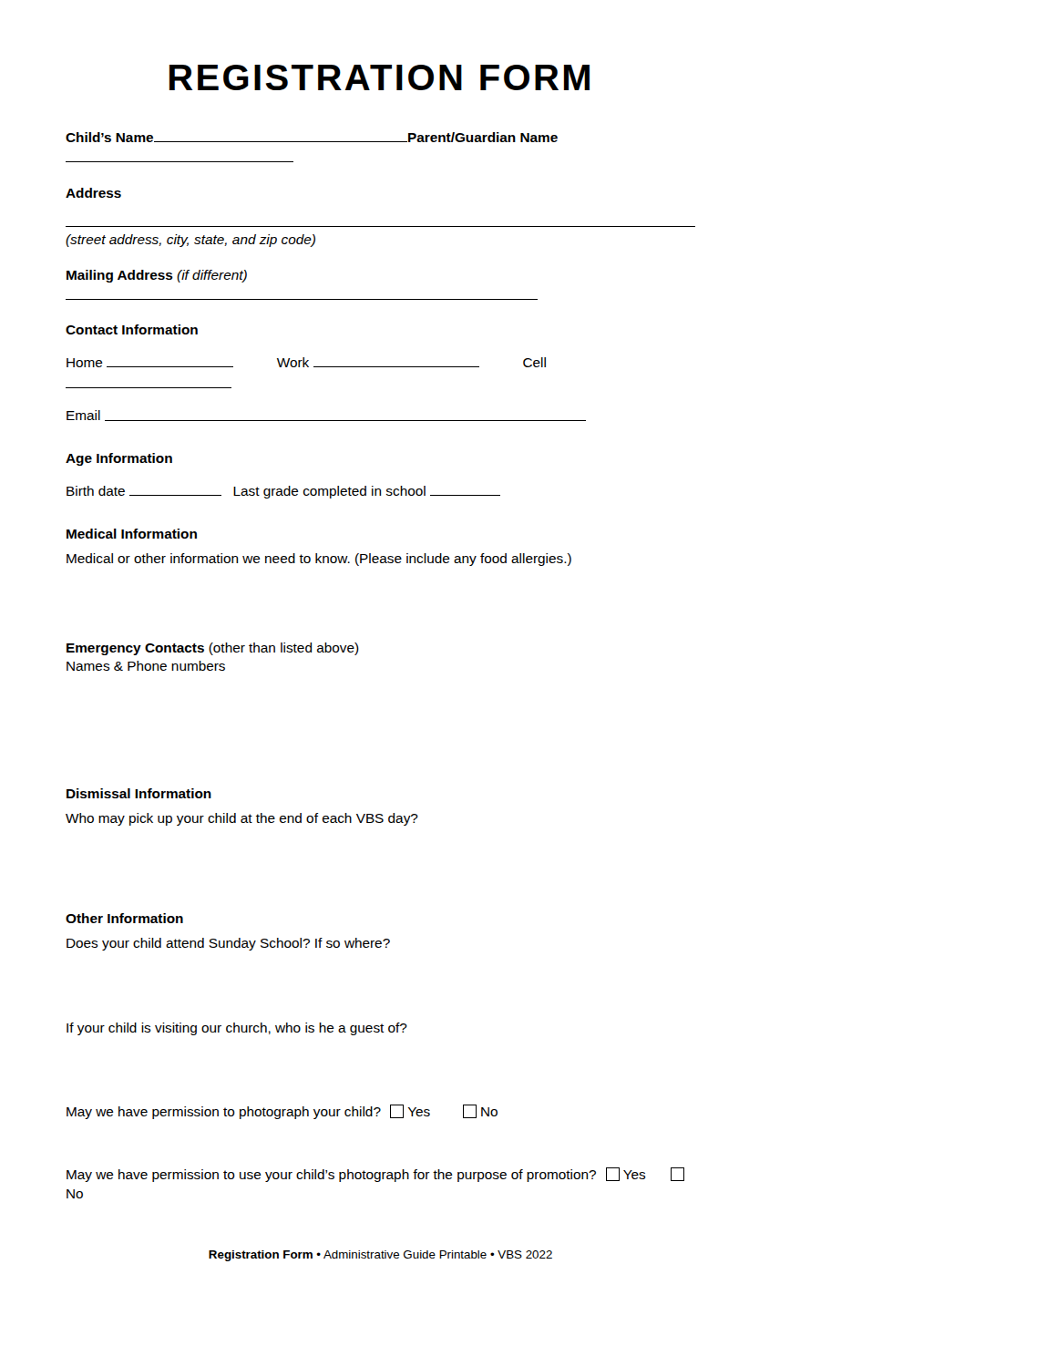Registration Form
Child’s Name Parent/Guardian Name
Address
(street address, city, state, and zip code)
Mailing Address (if different)
Contact Information
Home Work Cell
Email
Age Information
Birth date Last grade completed in school
Medical Information
Medical or other information we need to know. (Please include any food allergies.)
Emergency Contacts (other than listed above)
Names & Phone numbers
Dismissal Information
Who may pick up your child at the end of each VBS day?
Other Information
Does your child attend Sunday School? If so where?
If your child is visiting our church, who is he a guest of?
May we have permission to photograph your child? Yes No
May we have permission to use your child’s photograph for the purpose of promotion? Yes No
Registration Form • Administrative Guide Printable • VBS 2022